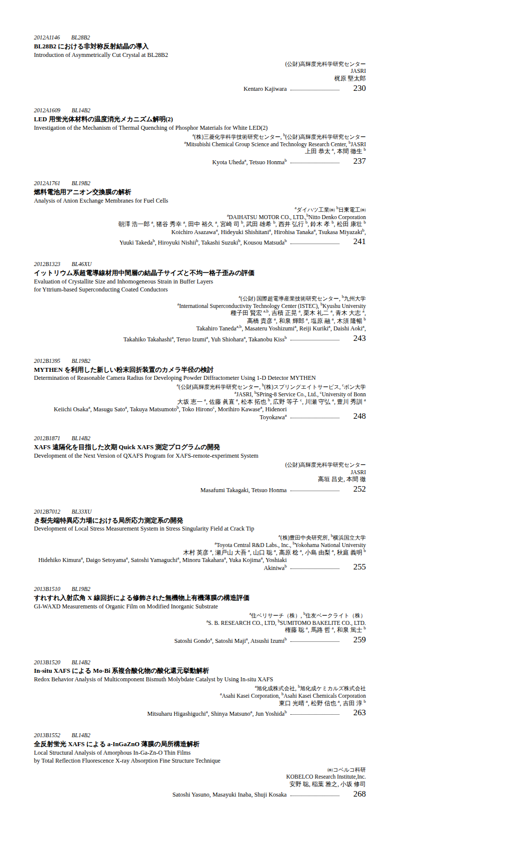2012A1146BL28B2
BL28B2 における非対称反射結晶の導入
Introduction of Asymmetrically Cut Crystal at BL28B2
(公財)高輝度光科学研究センター
JASRI
梶原 堅太郎
Kentaro Kajiwara
230
2012A1609BL14B2
LED 用蛍光体材料の温度消光メカニズム解明(2)
Investigation of the Mechanism of Thermal Quenching of Phosphor Materials for White LED(2)
a(株)三菱化学科学技術研究センター, b(公財)高輝度光科学研究センター
aMitsubishi Chemical Group Science and Technology Research Center, bJASRI
上田 恭太 a, 本間 徹生 b
Kyota Uhedaa, Tetsuo Honmab
237
2012A1761BL19B2
燃料電池用アニオン交換膜の解析
Analysis of Anion Exchange Membranes for Fuel Cells
aダイハツ工業㈱ b日東電工㈱
aDAIHATSU MOTOR CO., LTD.,bNitto Denko Corporation
朝澤 浩一郎 a, 猪谷 秀幸 a, 田中 裕久 a, 宮崎 司 b, 武田 雄希 b, 西井 弘行 b, 鈴木 孝 b, 松田 康壮 b
Koichiro Asazawaa, Hideyuki Shishitania, Hirohisa Tanakaa, Tsukasa Miyazakib,
Yuuki Takedab, Hiroyuki Nishiib, Takashi Suzukib, Kousou Matsudab
241
2012B1323BL46XU
イットリウム系超電導線材用中間層の結晶子サイズと不均一格子歪みの評価
Evaluation of Crystallite Size and Inhomogeneous Strain in Buffer Layers
for Yttrium-based Superconducting Coated Conductors
a(公財) 国際超電導産業技術研究センター, b九州大学
aInternational Superconductivity Technology Center (ISTEC), bKyushu University
種子田 賢宏 a,b, 吉積 正晃 a, 栗木 礼二 a, 青木 大志 a,
高橋 貴彦 a, 和泉 輝郎 a, 塩原 融 a, 木須 隆暢 b
Takahiro Tanedaa,b, Masateru Yoshizumia, Reiji Kurikia, Daishi Aokia,
Takahiko Takahashia, Teruo Izumia, Yuh Shioharaa, Takanobu Kissb
243
2012B1395BL19B2
MYTHEN を利用した新しい粉末回折装置のカメラ半径の検討
Determination of Reasonable Camera Radius for Developing Powder Diffractometer Using 1-D Detector MYTHEN
a(公財)高輝度光科学研究センター, b(株)スプリングエイトサービス, cボン大学
aJASRI, bSPring-8 Service Co., Ltd., cUniversity of Bonn
大坂 恵一 a, 佐藤 眞直 a, 松本 拓也 b, 広野 等子 c, 川瀬 守弘 a, 豊川 秀訓 a
Keiichi Osakaa, Masugu Satoa, Takuya Matsumotob, Toko Hironoc, Morihiro Kawasea, Hidenori Toyokawaa
248
2012B1871BL14B2
XAFS 遠隔化を目指した次期 Quick XAFS 測定プログラムの開発
Development of the Next Version of QXAFS Program for XAFS-remote-experiment System
(公財)高輝度光科学研究センター
JASRI
高垣 昌史, 本間 徹
Masafumi Takagaki, Tetsuo Honma
252
2012B7012BL33XU
き裂先端特異応力場における局所応力測定系の開発
Development of Local Stress Measurement System in Stress Singularity Field at Crack Tip
a(株)豊田中央研究所, b横浜国立大学
aToyota Central R&D Labs., Inc., bYokohama National University
木村 英彦 a, 瀬戸山 大吾 a, 山口 聡 a, 高原 稔 a, 小島 由梨 a, 秋庭 義明 b
Hidehiko Kimuraa, Daigo Setoyamaa, Satoshi Yamaguchia, Minoru Takaharaa, Yuka Kojimaa, Yoshiaki Akiniwab
255
2013B1510BL19B2
すれすれ入射広角 X 線回折による修飾された無機物上有機薄膜の構造評価
GI-WAXD Measurements of Organic Film on Modified Inorganic Substrate
a住ベリサーチ（株）, b住友ベークライト（株）
aS. B. RESEARCH CO., LTD, bSUMITOMO BAKELITE CO., LTD.
権藤 聡 a, 馬路 哲 a, 和泉 篤士 b
Satoshi Gondoa, Satoshi Majia, Atsushi Izumib
259
2013B1520BL14B2
In-situ XAFS による Mo-Bi 系複合酸化物の酸化還元挙動解析
Redox Behavior Analysis of Multicomponent Bismuth Molybdate Catalyst by Using In-situ XAFS
a旭化成株式会社, b旭化成ケミカルズ株式会社
aAsahi Kasei Corporation, bAsahi Kasei Chemicals Corporation
東口 光晴 a, 松野 信也 a, 吉田 淳 b
Mitsuharu Higashiguchia, Shinya Matsunoa, Jun Yoshidab
263
2013B1552BL14B2
全反射蛍光 XAFS による a-InGaZnO 薄膜の局所構造解析
Local Structural Analysis of Amorphous In-Ga-Zn-O Thin Films
by Total Reflection Fluorescence X-ray Absorption Fine Structure Technique
㈱コベルコ科研
KOBELCO Research Institute,Inc.
安野 聡, 稲葉 雅之, 小坂 修司
Satoshi Yasuno, Masayuki Inaba, Shuji Kosaka
268